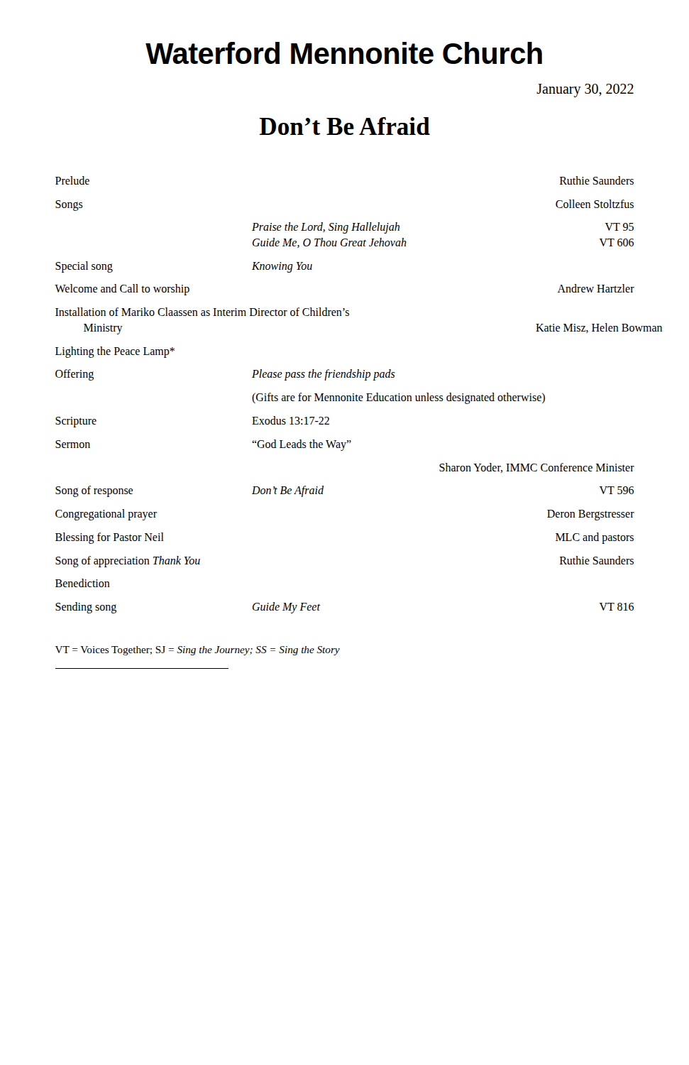Waterford Mennonite Church
January 30, 2022
Don’t Be Afraid
| Prelude | | Ruthie Saunders |
| Songs | | Colleen Stoltzfus |
| | Praise the Lord, Sing Hallelujah VT 95 Guide Me, O Thou Great Jehovah VT 606 |
| Special song | Knowing You | |
| Welcome and Call to worship | | Andrew Hartzler |
| Installation of Mariko Claassen as Interim Director of Children’s Ministry Katie Misz, Helen Bowman |
| Lighting the Peace Lamp* |
| Offering | Please pass the friendship pads |
| | (Gifts are for Mennonite Education unless designated otherwise) |
| Scripture | Exodus 13:17-22 |
| Sermon | “God Leads the Way” |
| | Sharon Yoder, IMMC Conference Minister |
| Song of response | Don’t Be Afraid | VT 596 |
| Congregational prayer | | Deron Bergstresser |
| Blessing for Pastor Neil | | MLC and pastors |
| Song of appreciation Thank You | | Ruthie Saunders |
| Benediction | | |
| Sending song | Guide My Feet | VT 816 |
VT = Voices Together; SJ = Sing the Journey; SS = Sing the Story